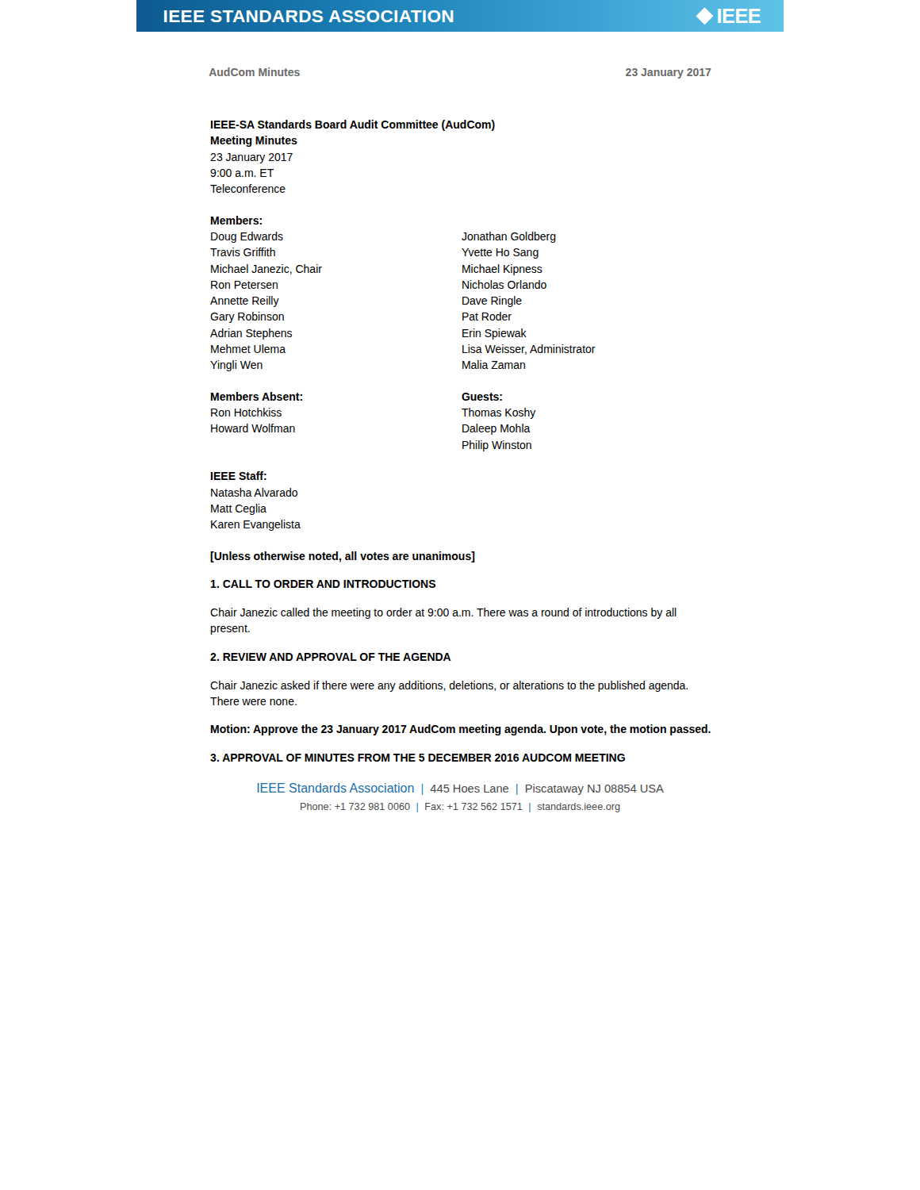IEEE STANDARDS ASSOCIATION
IEEE
AudCom Minutes 23 January 2017
IEEE-SA Standards Board Audit Committee (AudCom)
Meeting Minutes
23 January 2017
9:00 a.m. ET
Teleconference
| Members: | |
| Doug Edwards | Jonathan Goldberg |
| Travis Griffith | Yvette Ho Sang |
| Michael Janezic, Chair | Michael Kipness |
| Ron Petersen | Nicholas Orlando |
| Annette Reilly | Dave Ringle |
| Gary Robinson | Pat Roder |
| Adrian Stephens | Erin Spiewak |
| Mehmet Ulema | Lisa Weisser, Administrator |
| Yingli Wen | Malia Zaman |
| Members Absent: | Guests: |
| Ron Hotchkiss | Thomas Koshy |
| Howard Wolfman | Daleep Mohla |
| | Philip Winston |
| IEEE Staff: | |
| Natasha Alvarado | |
| Matt Ceglia | |
| Karen Evangelista | |
[Unless otherwise noted, all votes are unanimous]
1. CALL TO ORDER AND INTRODUCTIONS
Chair Janezic called the meeting to order at 9:00 a.m. There was a round of introductions by all present.
2. REVIEW AND APPROVAL OF THE AGENDA
Chair Janezic asked if there were any additions, deletions, or alterations to the published agenda. There were none.
Motion: Approve the 23 January 2017 AudCom meeting agenda. Upon vote, the motion passed.
3. APPROVAL OF MINUTES FROM THE 5 DECEMBER 2016 AUDCOM MEETING
IEEE Standards Association | 445 Hoes Lane | Piscataway NJ 08854 USA
Phone: +1 732 981 0060 | Fax: +1 732 562 1571 | standards.ieee.org